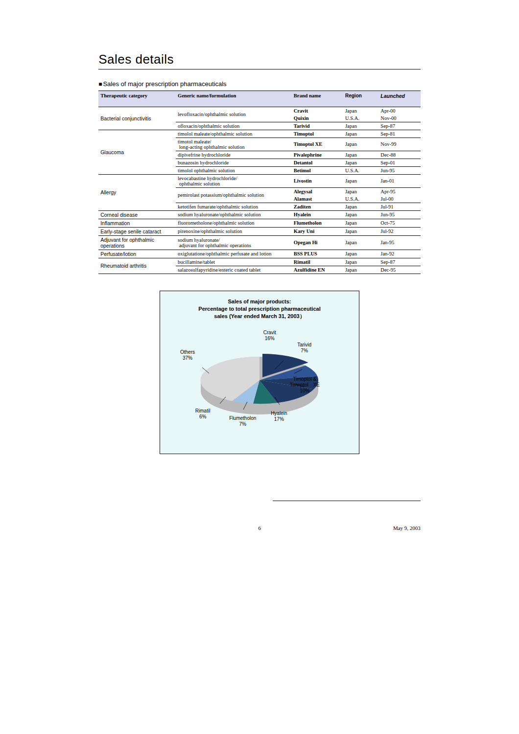Sales details
■Sales of major prescription pharmaceuticals
| Therapeutic category | Generic name/formulation | Brand name | Region | Launched |
| --- | --- | --- | --- | --- |
| Bacterial conjunctivitis | levofloxacin/ophthalmic solution | Cravit | Japan | Apr-00 |
| Quixin | U.S.A. | Nov-00 |
| ofloxacin/ophthalmic solution | Tarivid | Japan | Sep-87 |
| Glaucoma | timolol maleate/ophthalmic solution | Timoptol | Japan | Sep-81 |
| timotol maleate/ long-acting ophthalmic solution | Timoptol XE | Japan | Nov-99 |
| dipivefrine hydrochloride | Pivalephrine | Japan | Dec-88 |
| bunazosin hydrochloride | Detantol | Japan | Sep-01 |
| timolol ophthalmic solution | Betimol | U.S.A. | Jun-95 |
| Allergy | levocabastine hydrochloride/ ophthalmic solution | Livostin | Japan | Jan-01 |
| pemirolast potassium/ophthalmic solution | Alegysal | Japan | Apr-95 |
| Alamast | U.S.A. | Jul-00 |
| ketotifen fumarate/ophthalmic solution | Zaditen | Japan | Jul-91 |
| Corneal disease | sodium hyaluronate/ophthalmic solution | Hyalein | Japan | Jun-95 |
| Inflammation | fluorometholone/ophthalmic solution | Flumetholon | Japan | Oct-75 |
| Early-stage senile cataract | pirenoxine/ophthalmic solution | Kary Uni | Japan | Jul-92 |
| Adjuvant for ophthalmic operations | sodium hyaluronate/ adjuvant for ophthalmic operations | Opegan Hi | Japan | Jan-95 |
| Perfusate/lotion | oxiglutatione/ophthalmic perfusate and lotion | BSS PLUS | Japan | Jan-92 |
| Rheumatoid arthritis | bucillamine/tablet | Rimatil | Japan | Sep-87 |
| salazosulfapyridine/enteric coated tablet | Azulfidine EN | Japan | Dec-95 |
Sales of major products:
Percentage to total prescription pharmaceutical
sales (Year ended March 31, 2003）
Cravit16%
Tarivid7%
Timoptol &
Timoptol　XE10%
Hyalein17%
Flumetholon7%
Rimatil6%
Others37%
6
May 9, 2003